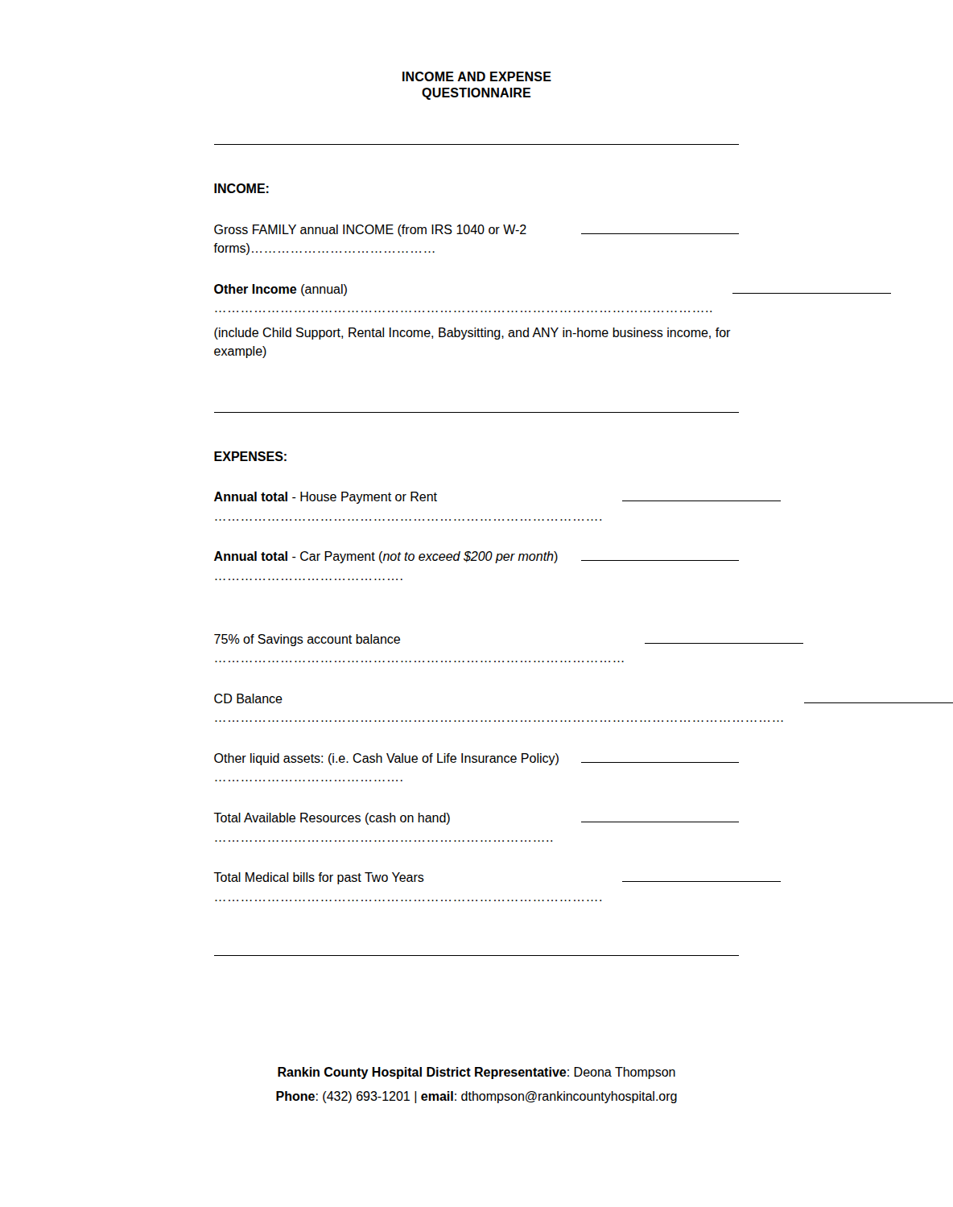INCOME AND EXPENSE
QUESTIONNAIRE
INCOME:
Gross FAMILY annual INCOME (from IRS 1040 or W-2 forms)……………………………………
Other Income (annual) …………………………………………………………………………………………………..
(include Child Support, Rental Income, Babysitting, and ANY in-home business income, for example)
EXPENSES:
Annual total - House Payment or Rent …………………………………………………………………………….
Annual total - Car Payment (not to exceed $200 per month) …………………………………….
75% of Savings account balance …………………………………………………………………………………
CD Balance …………………………………………………………………………………………………………………
Other liquid assets: (i.e. Cash Value of Life Insurance Policy) …………………………………….
Total Available Resources (cash on hand) …………………………………………………………………..
Total Medical bills for past Two Years …………………………………………………………………………….
Rankin County Hospital District Representative: Deona Thompson
Phone: (432) 693-1201 | email: dthompson@rankincountyhospital.org